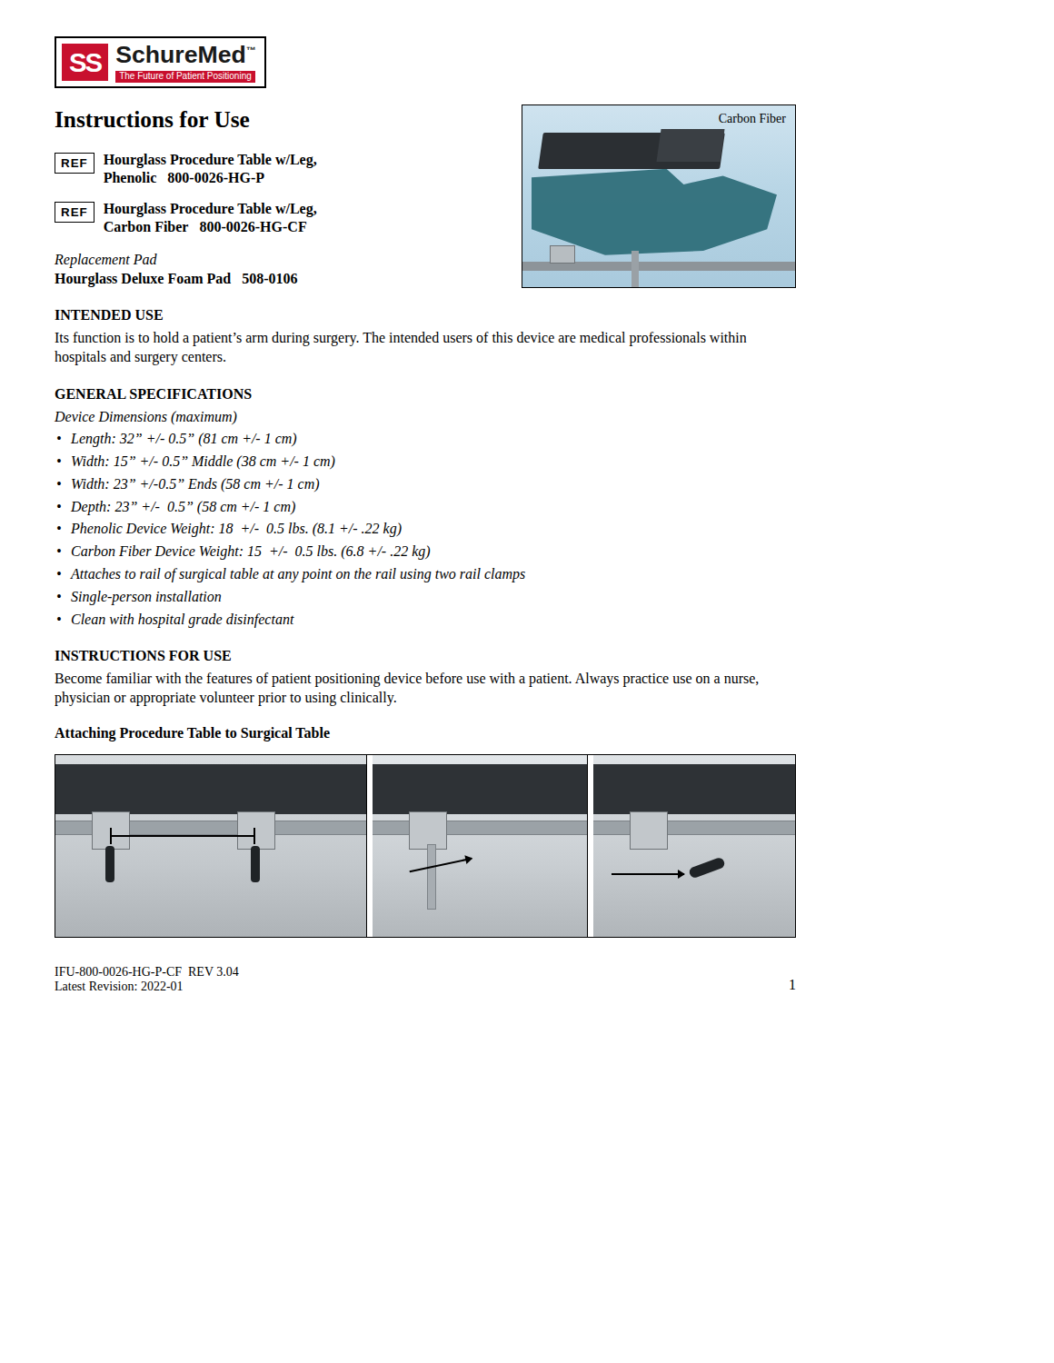SS
SchureMed™
The Future of Patient Positioning
Instructions for Use
REF
Hourglass Procedure Table w/Leg,
Phenolic 800-0026-HG-P
REF
Hourglass Procedure Table w/Leg,
Carbon Fiber 800-0026-HG-CF
Replacement Pad
Hourglass Deluxe Foam Pad 508-0106
Carbon Fiber
Intended Use
Its function is to hold a patient’s arm during surgery. The intended users of this device are medical professionals within hospitals and surgery centers.
General Specifications
Device Dimensions (maximum)
Length: 32” +/- 0.5” (81 cm +/- 1 cm)
Width: 15” +/- 0.5” Middle (38 cm +/- 1 cm)
Width: 23” +/-0.5” Ends (58 cm +/- 1 cm)
Depth: 23” +/- 0.5” (58 cm +/- 1 cm)
Phenolic Device Weight: 18 +/- 0.5 lbs. (8.1 +/- .22 kg)
Carbon Fiber Device Weight: 15 +/- 0.5 lbs. (6.8 +/- .22 kg)
Attaches to rail of surgical table at any point on the rail using two rail clamps
Single-person installation
Clean with hospital grade disinfectant
Instructions for Use
Become familiar with the features of patient positioning device before use with a patient. Always practice use on a nurse, physician or appropriate volunteer prior to using clinically.
Attaching Procedure Table to Surgical Table
IFU-800-0026-HG-P-CF REV 3.04
Latest Revision: 2022-01
1